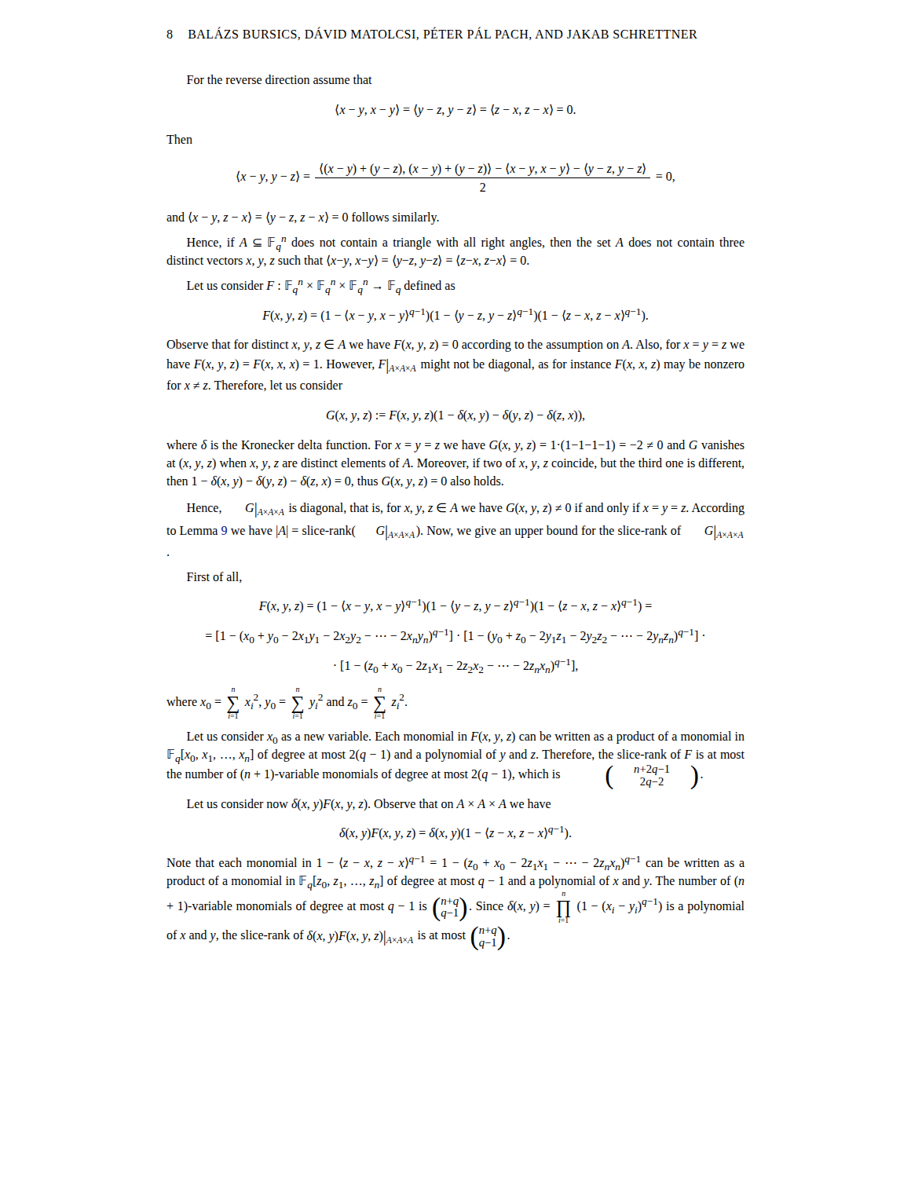8 BALÁZS BURSICS, DÁVID MATOLCSI, PÉTER PÁL PACH, AND JAKAB SCHRETTNER
For the reverse direction assume that
⟨x − y, x − y⟩ = ⟨y − z, y − z⟩ = ⟨z − x, z − x⟩ = 0.
Then
⟨x − y, y − z⟩ = ⟨(x − y) + (y − z), (x − y) + (y − z)⟩ − ⟨x − y, x − y⟩ − ⟨y − z, y − z⟩ 2 = 0,
and ⟨x − y, z − x⟩ = ⟨y − z, z − x⟩ = 0 follows similarly.
Hence, if A ⊆ 𝔽qn does not contain a triangle with all right angles, then the set A does not contain three distinct vectors x, y, z such that ⟨x−y, x−y⟩ = ⟨y−z, y−z⟩ = ⟨z−x, z−x⟩ = 0.
Let us consider F : 𝔽qn × 𝔽qn × 𝔽qn → 𝔽q defined as
F(x, y, z) = (1 − ⟨x − y, x − y⟩q−1)(1 − ⟨y − z, y − z⟩q−1)(1 − ⟨z − x, z − x⟩q−1).
Observe that for distinct x, y, z ∈ A we have F(x, y, z) = 0 according to the assumption on A. Also, for x = y = z we have F(x, y, z) = F(x, x, x) = 1. However, F|A×A×A might not be diagonal, as for instance F(x, x, z) may be nonzero for x ≠ z. Therefore, let us consider
G(x, y, z) := F(x, y, z)(1 − δ(x, y) − δ(y, z) − δ(z, x)),
where δ is the Kronecker delta function. For x = y = z we have G(x, y, z) = 1·(1−1−1−1) = −2 ≠ 0 and G vanishes at (x, y, z) when x, y, z are distinct elements of A. Moreover, if two of x, y, z coincide, but the third one is different, then 1 − δ(x, y) − δ(y, z) − δ(z, x) = 0, thus G(x, y, z) = 0 also holds.
Hence, G|A×A×A is diagonal, that is, for x, y, z ∈ A we have G(x, y, z) ≠ 0 if and only if x = y = z. According to Lemma 9 we have |A| = slice-rank(G|A×A×A). Now, we give an upper bound for the slice-rank of G|A×A×A.
First of all,
F(x, y, z) = (1 − ⟨x − y, x − y⟩q−1)(1 − ⟨y − z, y − z⟩q−1)(1 − ⟨z − x, z − x⟩q−1) =
= [1 − (x0 + y0 − 2x1y1 − 2x2y2 − ⋯ − 2xnyn)q−1] · [1 − (y0 + z0 − 2y1z1 − 2y2z2 − ⋯ − 2ynzn)q−1] ·
· [1 − (z0 + x0 − 2z1x1 − 2z2x2 − ⋯ − 2znxn)q−1],
where x0 = n∑i=1 xi2, y0 = n∑i=1 yi2 and z0 = n∑i=1 zi2.
Let us consider x0 as a new variable. Each monomial in F(x, y, z) can be written as a product of a monomial in 𝔽q[x0, x1, …, xn] of degree at most 2(q − 1) and a polynomial of y and z. Therefore, the slice-rank of F is at most the number of (n + 1)-variable monomials of degree at most 2(q − 1), which is (n+2q−12q−2).
Let us consider now δ(x, y)F(x, y, z). Observe that on A × A × A we have
δ(x, y)F(x, y, z) = δ(x, y)(1 − ⟨z − x, z − x⟩q−1).
Note that each monomial in 1 − ⟨z − x, z − x⟩q−1 = 1 − (z0 + x0 − 2z1x1 − ⋯ − 2znxn)q−1 can be written as a product of a monomial in 𝔽q[z0, z1, …, zn] of degree at most q − 1 and a polynomial of x and y. The number of (n + 1)-variable monomials of degree at most q − 1 is (n+q q−1). Since δ(x, y) = n∏i=1 (1 − (xi − yi)q−1) is a polynomial of x and y, the slice-rank of δ(x, y)F(x, y, z)|A×A×A is at most (n+q q−1).